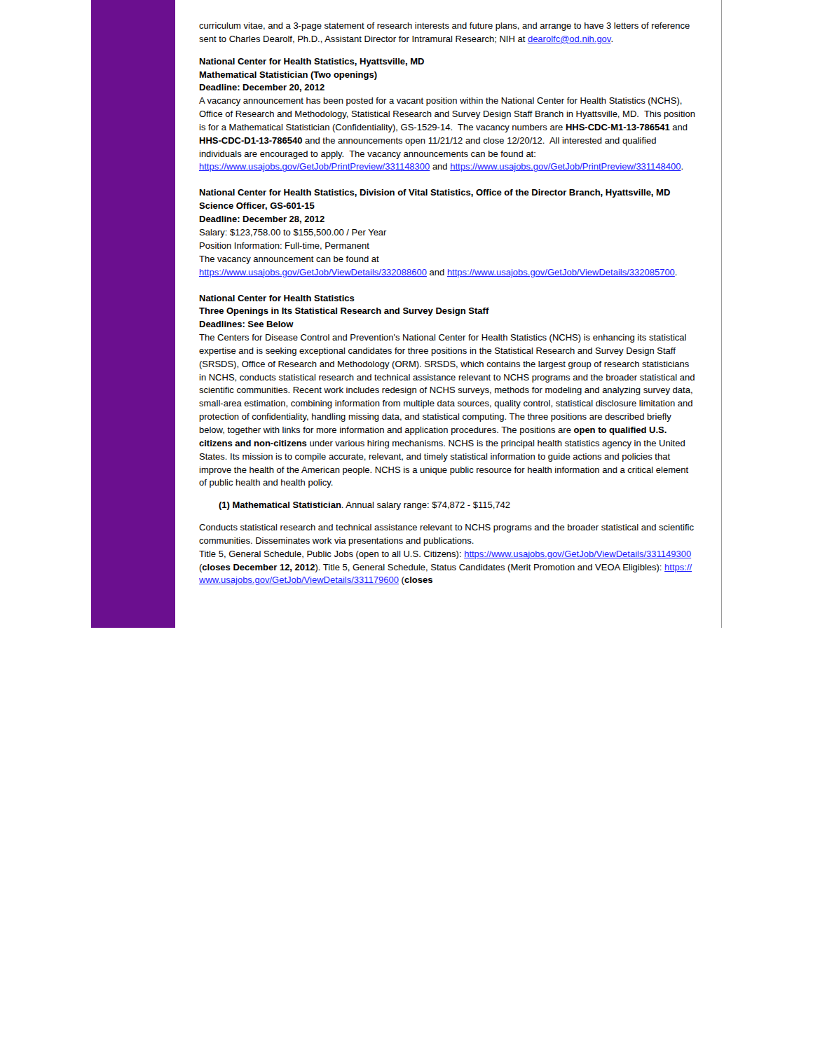curriculum vitae, and a 3-page statement of research interests and future plans, and arrange to have 3 letters of reference sent to Charles Dearolf, Ph.D., Assistant Director for Intramural Research; NIH at dearolfc@od.nih.gov.
National Center for Health Statistics, Hyattsville, MD
Mathematical Statistician (Two openings)
Deadline: December 20, 2012
A vacancy announcement has been posted for a vacant position within the National Center for Health Statistics (NCHS), Office of Research and Methodology, Statistical Research and Survey Design Staff Branch in Hyattsville, MD. This position is for a Mathematical Statistician (Confidentiality), GS-1529-14. The vacancy numbers are HHS-CDC-M1-13-786541 and HHS-CDC-D1-13-786540 and the announcements open 11/21/12 and close 12/20/12. All interested and qualified individuals are encouraged to apply. The vacancy announcements can be found at:
https://www.usajobs.gov/GetJob/PrintPreview/331148300 and https://www.usajobs.gov/GetJob/PrintPreview/331148400.
National Center for Health Statistics, Division of Vital Statistics, Office of the Director Branch, Hyattsville, MD
Science Officer, GS-601-15
Deadline: December 28, 2012
Salary: $123,758.00 to $155,500.00 / Per Year
Position Information: Full-time, Permanent
The vacancy announcement can be found at
https://www.usajobs.gov/GetJob/ViewDetails/332088600 and https://www.usajobs.gov/GetJob/ViewDetails/332085700.
National Center for Health Statistics
Three Openings in Its Statistical Research and Survey Design Staff
Deadlines: See Below
The Centers for Disease Control and Prevention's National Center for Health Statistics (NCHS) is enhancing its statistical expertise and is seeking exceptional candidates for three positions in the Statistical Research and Survey Design Staff (SRSDS), Office of Research and Methodology (ORM). SRSDS, which contains the largest group of research statisticians in NCHS, conducts statistical research and technical assistance relevant to NCHS programs and the broader statistical and scientific communities. Recent work includes redesign of NCHS surveys, methods for modeling and analyzing survey data, small-area estimation, combining information from multiple data sources, quality control, statistical disclosure limitation and protection of confidentiality, handling missing data, and statistical computing. The three positions are described briefly below, together with links for more information and application procedures. The positions are open to qualified U.S. citizens and non-citizens under various hiring mechanisms. NCHS is the principal health statistics agency in the United States. Its mission is to compile accurate, relevant, and timely statistical information to guide actions and policies that improve the health of the American people. NCHS is a unique public resource for health information and a critical element of public health and health policy.
(1) Mathematical Statistician. Annual salary range: $74,872 - $115,742
Conducts statistical research and technical assistance relevant to NCHS programs and the broader statistical and scientific communities. Disseminates work via presentations and publications.
Title 5, General Schedule, Public Jobs (open to all U.S. Citizens): https://www.usajobs.gov/GetJob/ViewDetails/331149300 (closes December 12, 2012). Title 5, General Schedule, Status Candidates (Merit Promotion and VEOA Eligibles): https://www.usajobs.gov/GetJob/ViewDetails/331179600 (closes